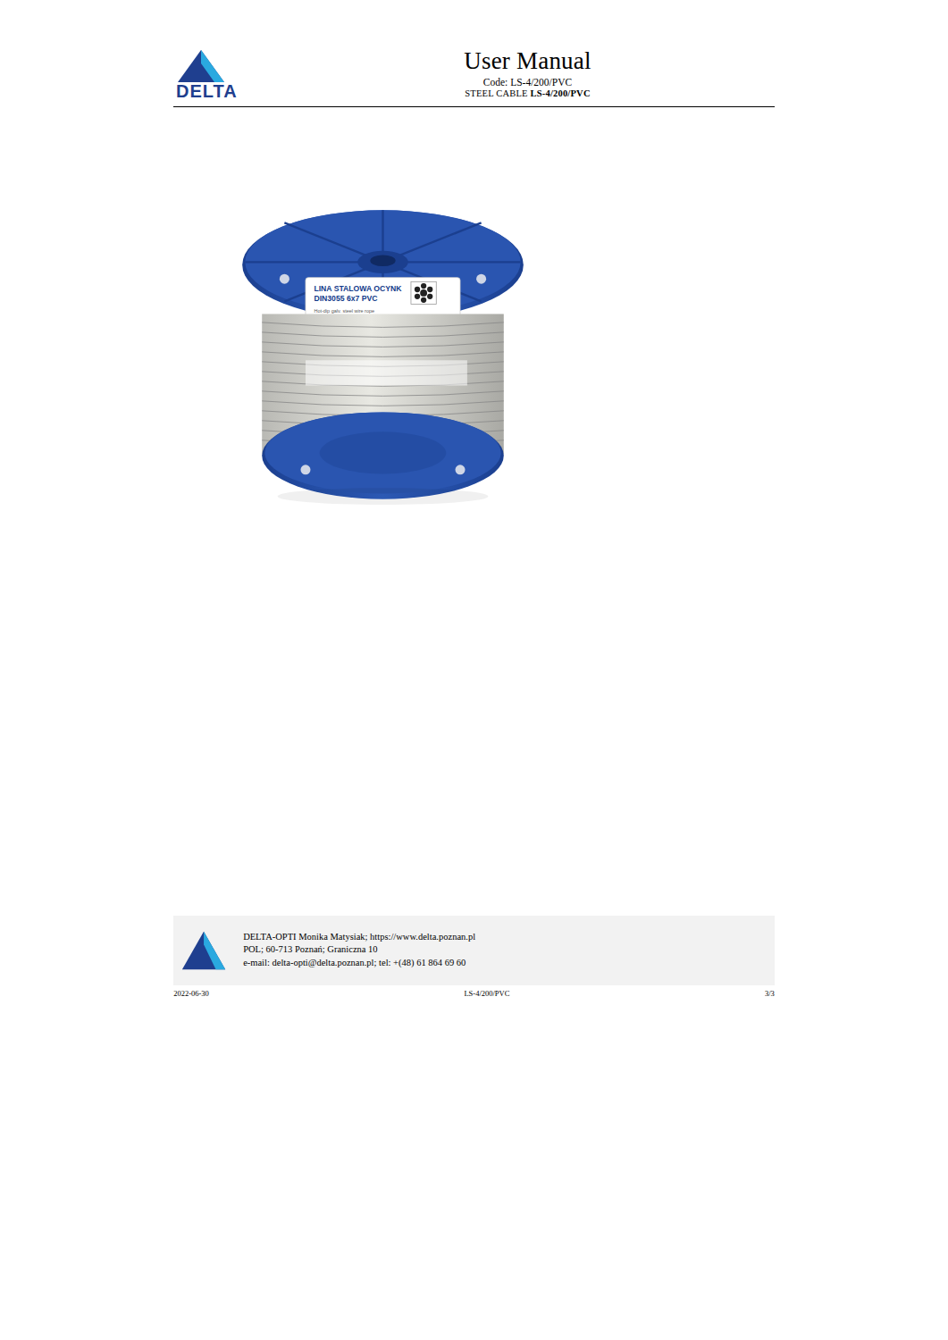DELTA
User Manual
Code: LS-4/200/PVC
STEEL CABLE LS-4/200/PVC
DELTA-OPTI Monika Matysiak; https://www.delta.poznan.pl
POL; 60-713 Poznań; Graniczna 10
e-mail: delta-opti@delta.poznan.pl; tel: +(48) 61 864 69 60
2022-06-30 LS-4/200/PVC 3/3